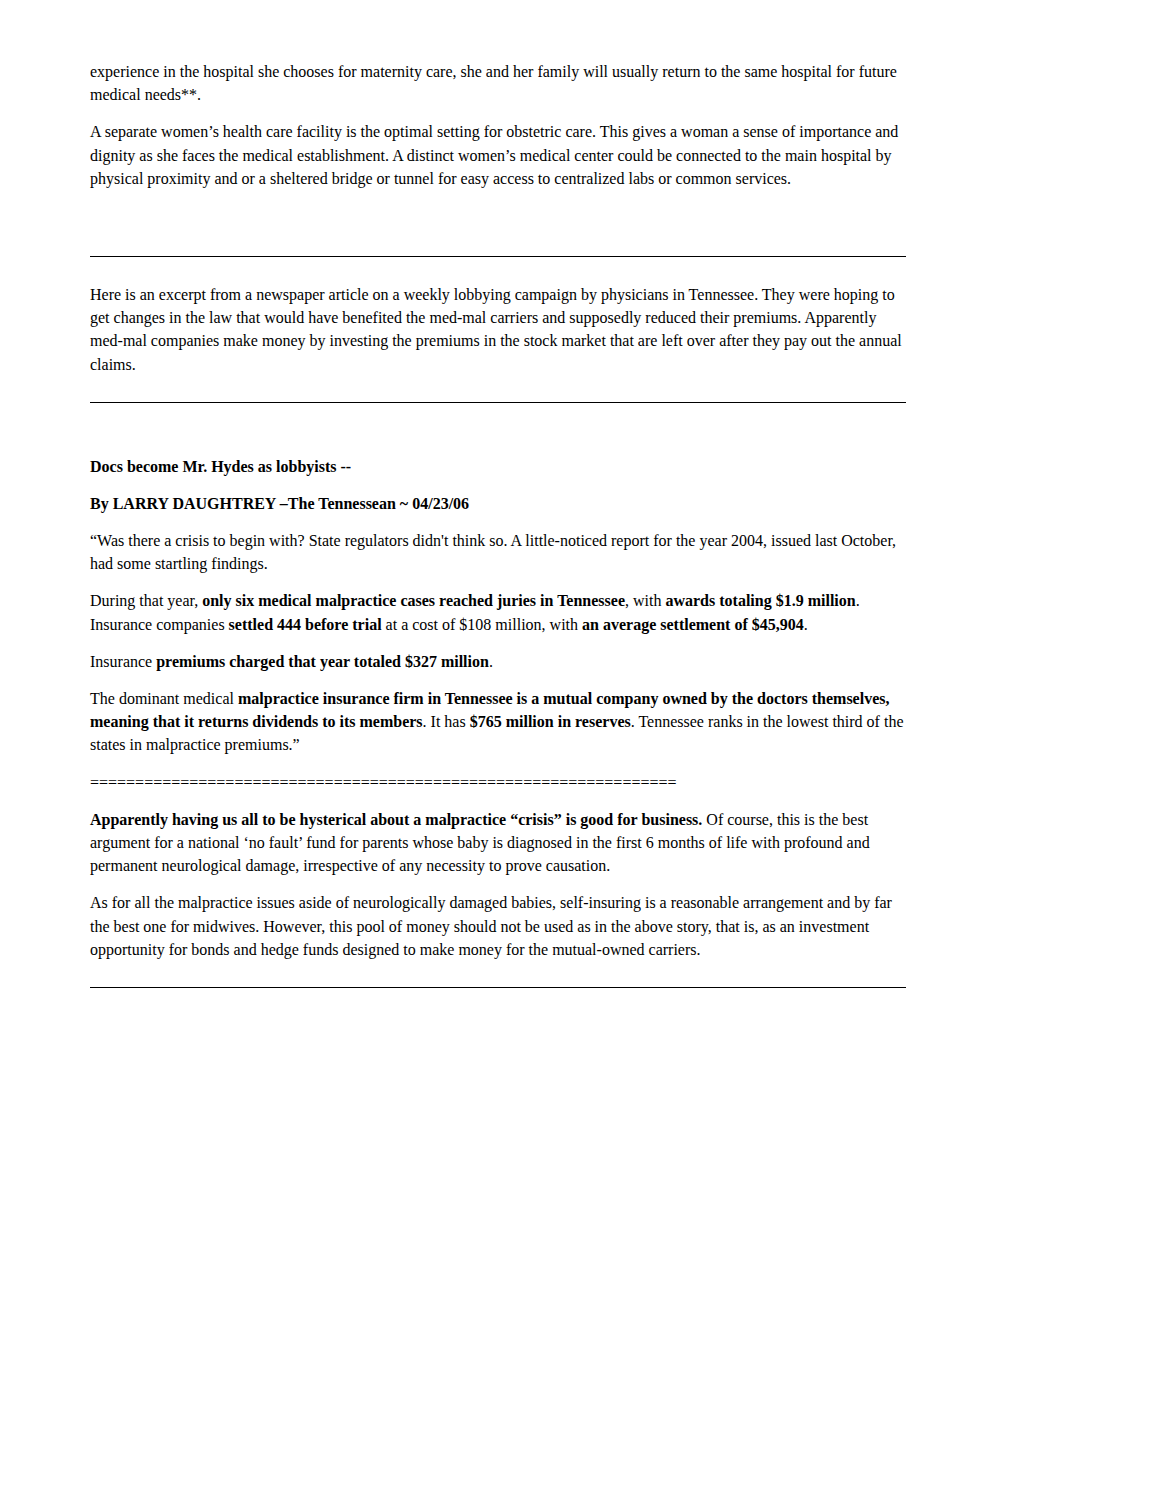experience in the hospital she chooses for maternity care, she and her family will usually return to the same hospital for future medical needs**.
A separate women’s health care facility is the optimal setting for obstetric care. This gives a woman a sense of importance and dignity as she faces the medical establishment. A distinct women’s medical center could be connected to the main hospital by physical proximity and or a sheltered bridge or tunnel for easy access to centralized labs or common services.
Here is an excerpt from a newspaper article on a weekly lobbying campaign by physicians in Tennessee. They were hoping to get changes in the law that would have benefited the med-mal carriers and supposedly reduced their premiums. Apparently med-mal companies make money by investing the premiums in the stock market that are left over after they pay out the annual claims.
Docs become Mr. Hydes as lobbyists --
By LARRY DAUGHTREY –The Tennessean ~ 04/23/06
“Was there a crisis to begin with? State regulators didn't think so. A little-noticed report for the year 2004, issued last October, had some startling findings.
During that year, only six medical malpractice cases reached juries in Tennessee, with awards totaling $1.9 million. Insurance companies settled 444 before trial at a cost of $108 million, with an average settlement of $45,904.
Insurance premiums charged that year totaled $327 million.
The dominant medical malpractice insurance firm in Tennessee is a mutual company owned by the doctors themselves, meaning that it returns dividends to its members. It has $765 million in reserves. Tennessee ranks in the lowest third of the states in malpractice premiums.”
=================================================================
Apparently having us all to be hysterical about a malpractice “crisis” is good for business. Of course, this is the best argument for a national ‘no fault’ fund for parents whose baby is diagnosed in the first 6 months of life with profound and permanent neurological damage, irrespective of any necessity to prove causation.
As for all the malpractice issues aside of neurologically damaged babies, self-insuring is a reasonable arrangement and by far the best one for midwives. However, this pool of money should not be used as in the above story, that is, as an investment opportunity for bonds and hedge funds designed to make money for the mutual-owned carriers.